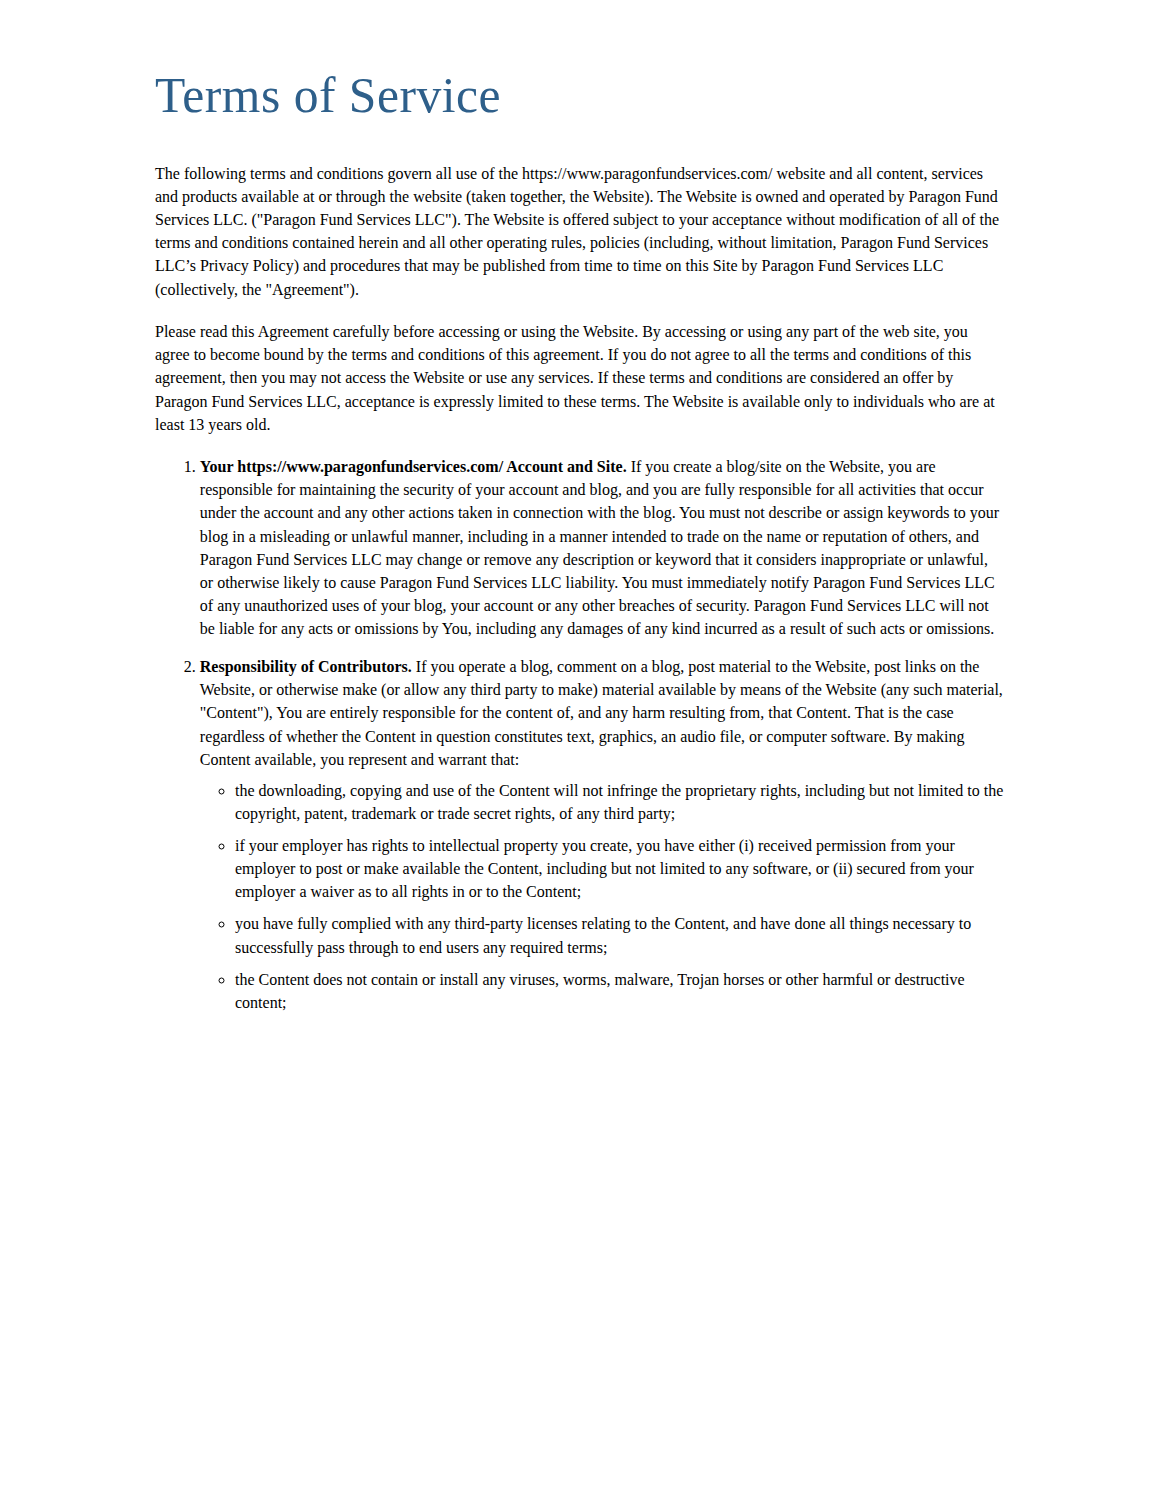Terms of Service
The following terms and conditions govern all use of the https://www.paragonfundservices.com/ website and all content, services and products available at or through the website (taken together, the Website). The Website is owned and operated by Paragon Fund Services LLC. ("Paragon Fund Services LLC"). The Website is offered subject to your acceptance without modification of all of the terms and conditions contained herein and all other operating rules, policies (including, without limitation, Paragon Fund Services LLC’s Privacy Policy) and procedures that may be published from time to time on this Site by Paragon Fund Services LLC (collectively, the "Agreement").
Please read this Agreement carefully before accessing or using the Website. By accessing or using any part of the web site, you agree to become bound by the terms and conditions of this agreement. If you do not agree to all the terms and conditions of this agreement, then you may not access the Website or use any services. If these terms and conditions are considered an offer by Paragon Fund Services LLC, acceptance is expressly limited to these terms. The Website is available only to individuals who are at least 13 years old.
Your https://www.paragonfundservices.com/ Account and Site. If you create a blog/site on the Website, you are responsible for maintaining the security of your account and blog, and you are fully responsible for all activities that occur under the account and any other actions taken in connection with the blog. You must not describe or assign keywords to your blog in a misleading or unlawful manner, including in a manner intended to trade on the name or reputation of others, and Paragon Fund Services LLC may change or remove any description or keyword that it considers inappropriate or unlawful, or otherwise likely to cause Paragon Fund Services LLC liability. You must immediately notify Paragon Fund Services LLC of any unauthorized uses of your blog, your account or any other breaches of security. Paragon Fund Services LLC will not be liable for any acts or omissions by You, including any damages of any kind incurred as a result of such acts or omissions.
Responsibility of Contributors. If you operate a blog, comment on a blog, post material to the Website, post links on the Website, or otherwise make (or allow any third party to make) material available by means of the Website (any such material, "Content"), You are entirely responsible for the content of, and any harm resulting from, that Content. That is the case regardless of whether the Content in question constitutes text, graphics, an audio file, or computer software. By making Content available, you represent and warrant that:
the downloading, copying and use of the Content will not infringe the proprietary rights, including but not limited to the copyright, patent, trademark or trade secret rights, of any third party;
if your employer has rights to intellectual property you create, you have either (i) received permission from your employer to post or make available the Content, including but not limited to any software, or (ii) secured from your employer a waiver as to all rights in or to the Content;
you have fully complied with any third-party licenses relating to the Content, and have done all things necessary to successfully pass through to end users any required terms;
the Content does not contain or install any viruses, worms, malware, Trojan horses or other harmful or destructive content;